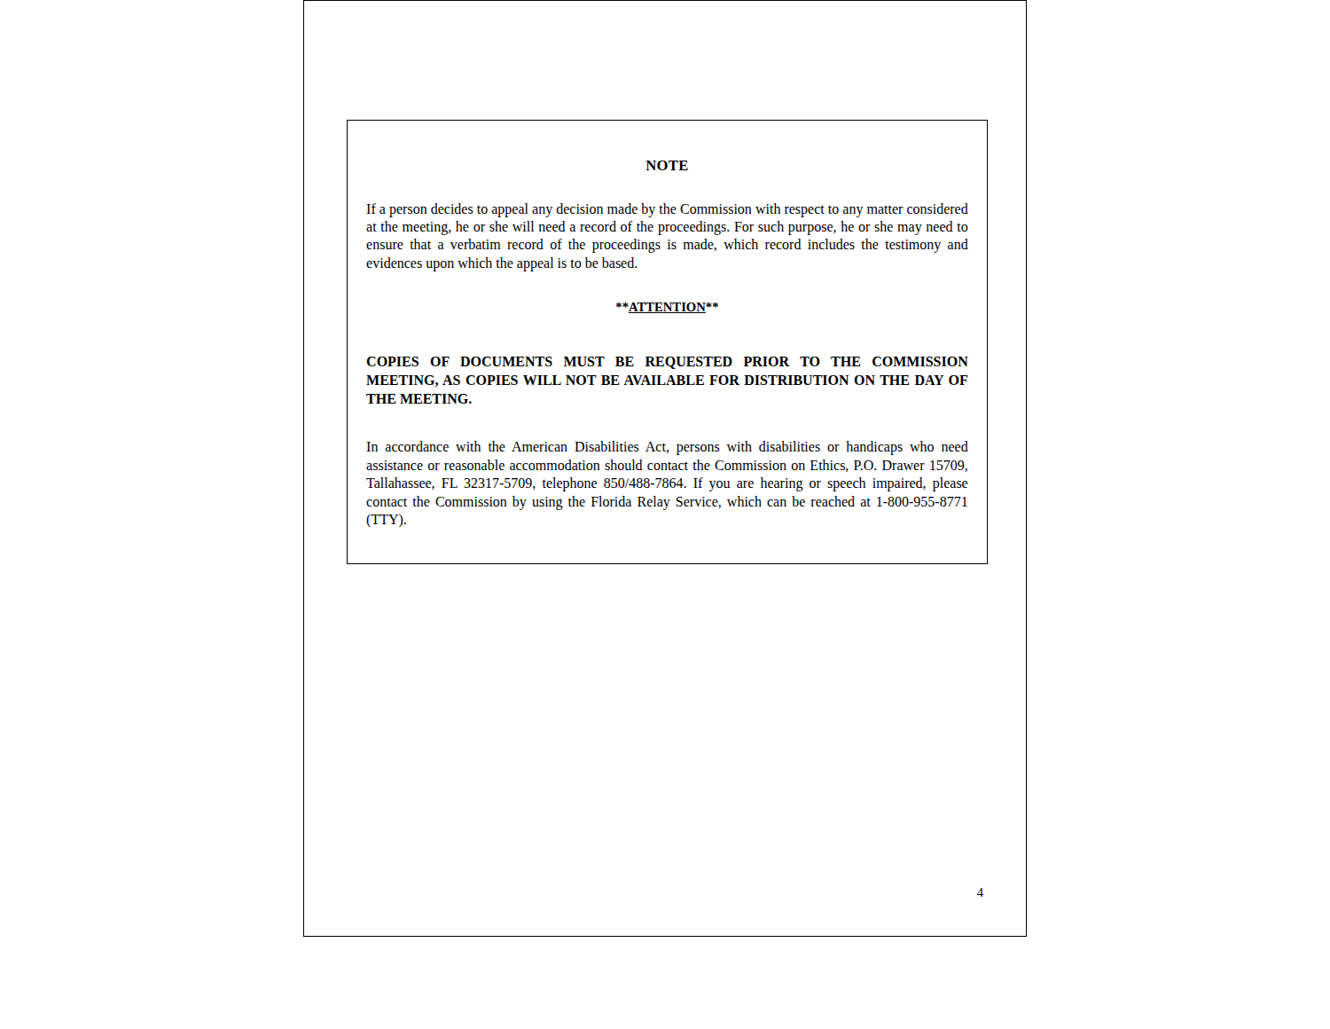NOTE
If a person decides to appeal any decision made by the Commission with respect to any matter considered at the meeting, he or she will need a record of the proceedings. For such purpose, he or she may need to ensure that a verbatim record of the proceedings is made, which record includes the testimony and evidences upon which the appeal is to be based.
**ATTENTION**
COPIES OF DOCUMENTS MUST BE REQUESTED PRIOR TO THE COMMISSION MEETING, AS COPIES WILL NOT BE AVAILABLE FOR DISTRIBUTION ON THE DAY OF THE MEETING.
In accordance with the American Disabilities Act, persons with disabilities or handicaps who need assistance or reasonable accommodation should contact the Commission on Ethics, P.O. Drawer 15709, Tallahassee, FL 32317-5709, telephone 850/488-7864. If you are hearing or speech impaired, please contact the Commission by using the Florida Relay Service, which can be reached at 1-800-955-8771 (TTY).
4